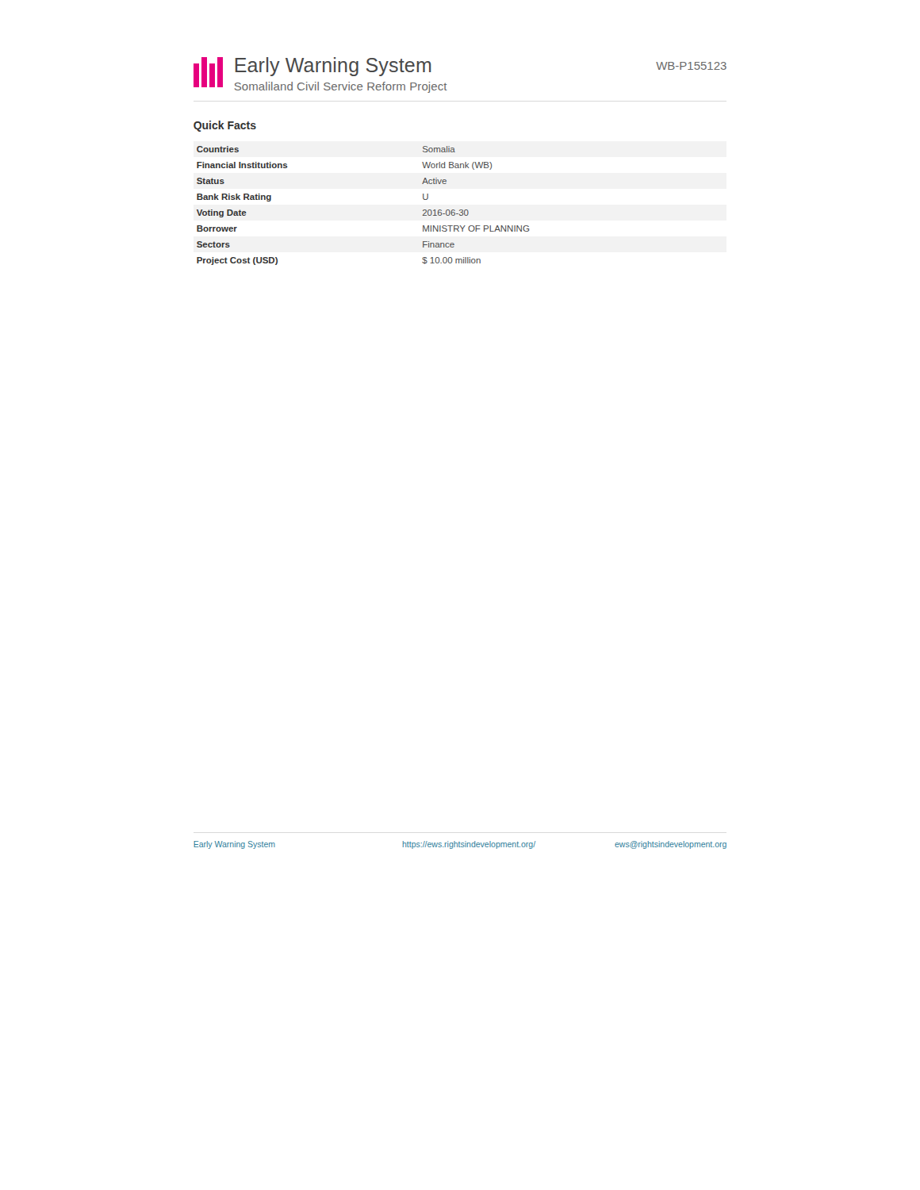Early Warning System
Somaliland Civil Service Reform Project
WB-P155123
Quick Facts
| Countries | Somalia |
| Financial Institutions | World Bank (WB) |
| Status | Active |
| Bank Risk Rating | U |
| Voting Date | 2016-06-30 |
| Borrower | MINISTRY OF PLANNING |
| Sectors | Finance |
| Project Cost (USD) | $ 10.00 million |
Early Warning System
https://ews.rightsindevelopment.org/
ews@rightsindevelopment.org